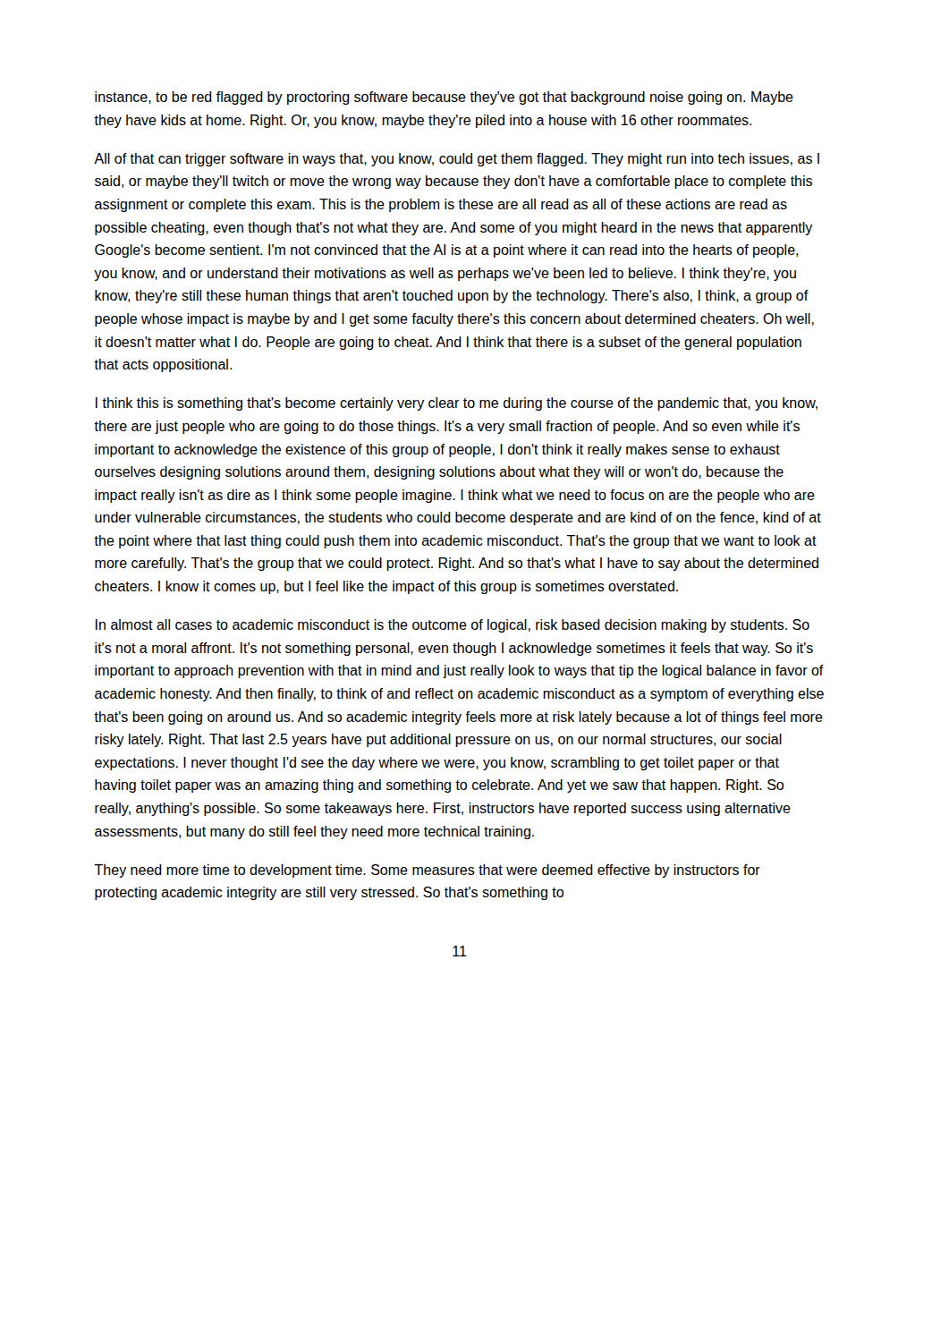instance, to be red flagged by proctoring software because they've got that background noise going on. Maybe they have kids at home. Right. Or, you know, maybe they're piled into a house with 16 other roommates.
All of that can trigger software in ways that, you know, could get them flagged. They might run into tech issues, as I said, or maybe they'll twitch or move the wrong way because they don't have a comfortable place to complete this assignment or complete this exam. This is the problem is these are all read as all of these actions are read as possible cheating, even though that's not what they are. And some of you might heard in the news that apparently Google's become sentient. I'm not convinced that the AI is at a point where it can read into the hearts of people, you know, and or understand their motivations as well as perhaps we've been led to believe. I think they're, you know, they're still these human things that aren't touched upon by the technology. There's also, I think, a group of people whose impact is maybe by and I get some faculty there's this concern about determined cheaters. Oh well, it doesn't matter what I do. People are going to cheat. And I think that there is a subset of the general population that acts oppositional.
I think this is something that's become certainly very clear to me during the course of the pandemic that, you know, there are just people who are going to do those things. It's a very small fraction of people. And so even while it's important to acknowledge the existence of this group of people, I don't think it really makes sense to exhaust ourselves designing solutions around them, designing solutions about what they will or won't do, because the impact really isn't as dire as I think some people imagine. I think what we need to focus on are the people who are under vulnerable circumstances, the students who could become desperate and are kind of on the fence, kind of at the point where that last thing could push them into academic misconduct. That's the group that we want to look at more carefully. That's the group that we could protect. Right. And so that's what I have to say about the determined cheaters. I know it comes up, but I feel like the impact of this group is sometimes overstated.
In almost all cases to academic misconduct is the outcome of logical, risk based decision making by students. So it's not a moral affront. It's not something personal, even though I acknowledge sometimes it feels that way. So it's important to approach prevention with that in mind and just really look to ways that tip the logical balance in favor of academic honesty. And then finally, to think of and reflect on academic misconduct as a symptom of everything else that's been going on around us. And so academic integrity feels more at risk lately because a lot of things feel more risky lately. Right. That last 2.5 years have put additional pressure on us, on our normal structures, our social expectations. I never thought I'd see the day where we were, you know, scrambling to get toilet paper or that having toilet paper was an amazing thing and something to celebrate. And yet we saw that happen. Right. So really, anything's possible. So some takeaways here. First, instructors have reported success using alternative assessments, but many do still feel they need more technical training.
They need more time to development time. Some measures that were deemed effective by instructors for protecting academic integrity are still very stressed. So that's something to
11